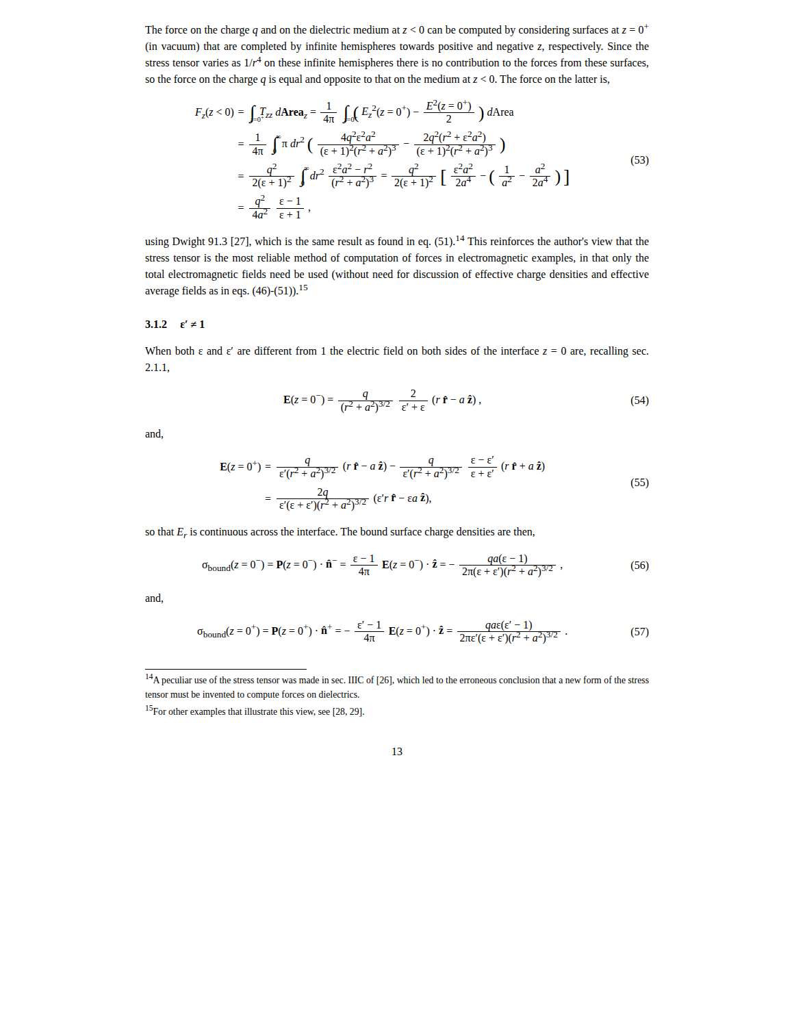The force on the charge q and on the dielectric medium at z < 0 can be computed by considering surfaces at z = 0+ (in vacuum) that are completed by infinite hemispheres towards positive and negative z, respectively. Since the stress tensor varies as 1/r4 on these infinite hemispheres there is no contribution to the forces from these surfaces, so the force on the charge q is equal and opposite to that on the medium at z < 0. The force on the latter is,
Fz(z < 0) = ∫z=0+ Tzz dAreaz = 14π ∫z=0+ ( Ez2(z = 0+) − E2(z = 0+) 2 ) d Area = 14π ∫∞0 π dr2 ( 4q2ε2a2(ε + 1)2(r2 + a2)3 − 2q2(r2 + ε2a2)(ε + 1)2(r2 + a2)3 ) = q22(ε + 1)2 ∫∞0 dr2 ε2a2 − r2(r2 + a2)3 = q22(ε + 1)2 [ ε2a22a4 − ( 1 a2 − a22a4 ) ] = q24a2 ε − 1 ε + 1 ,
(53)
using Dwight 91.3 [27], which is the same result as found in eq. (51).14 This reinforces the author's view that the stress tensor is the most reliable method of computation of forces in electromagnetic examples, in that only the total electromagnetic fields need be used (without need for discussion of effective charge densities and effective average fields as in eqs. (46)-(51)).15
3.1.2ε′ ≠ 1
When both ε and ε′ are different from 1 the electric field on both sides of the interface z = 0 are, recalling sec. 2.1.1,
E(z = 0−) = q(r2 + a2)3/2 2 ε′ + ε (r r̂ − a ẑ) ,
(54)
and,
E(z = 0+) = qε′(r2 + a2)3/2 (r r̂ − a ẑ) − qε′(r2 + a2)3/2 ε − ε′ε + ε′ (r r̂ + a ẑ) = 2q ε′(ε + ε′)(r2 + a2)3/2 (ε′r r̂ − εa ẑ),
(55)
so that Er is continuous across the interface. The bound surface charge densities are then,
σbound(z = 0−) = P(z = 0−) · n̂− = ε − 14π E(z = 0−) · ẑ = − qa(ε − 1) 2π(ε + ε′)(r2 + a2)3/2 ,
(56)
and,
σbound(z = 0+) = P(z = 0+) · n̂+ = − ε′ − 14π E(z = 0+) · ẑ = qaε(ε′ − 1) 2πε′(ε + ε′)(r2 + a2)3/2 .
(57)
14A peculiar use of the stress tensor was made in sec. IIIC of [26], which led to the erroneous conclusion that a new form of the stress tensor must be invented to compute forces on dielectrics.
15For other examples that illustrate this view, see [28, 29].
13